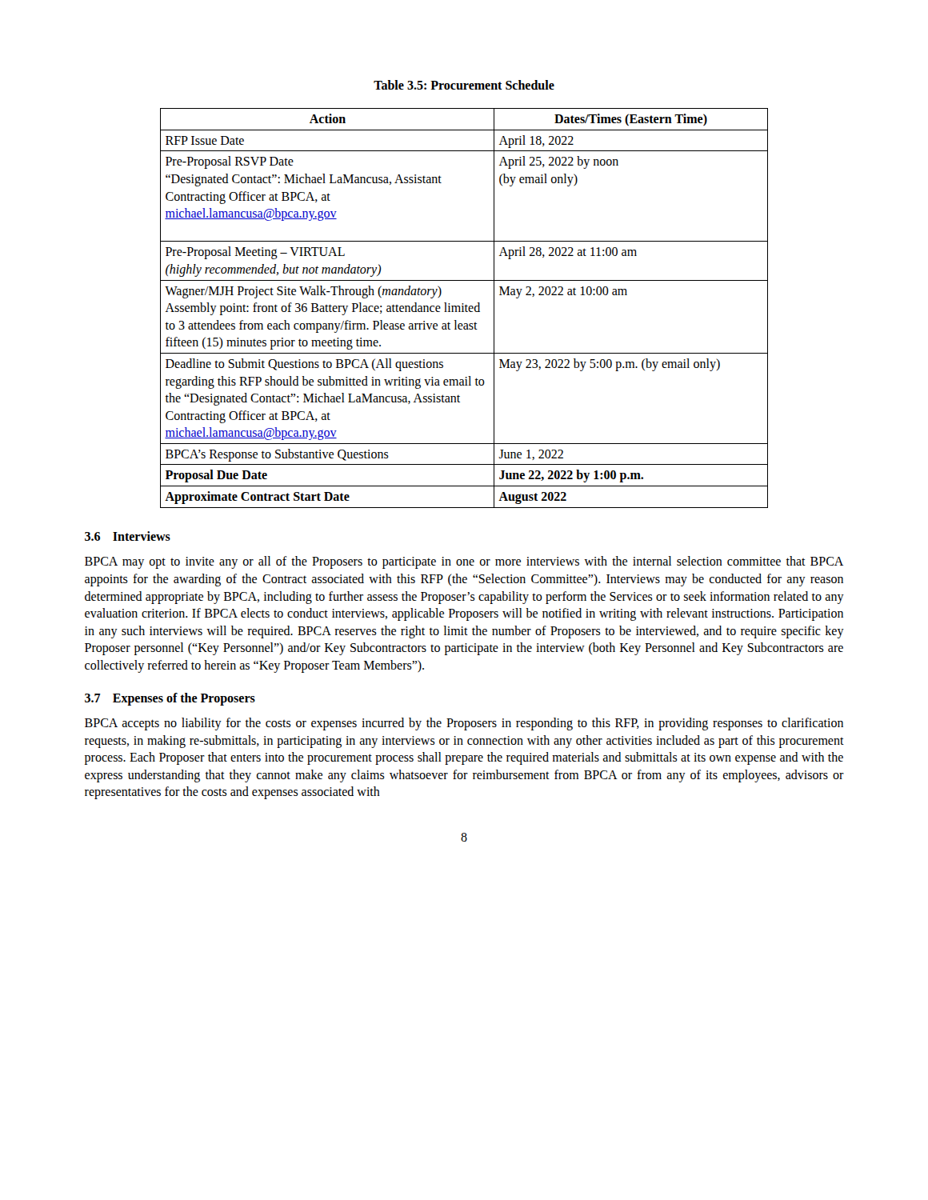Table 3.5: Procurement Schedule
| Action | Dates/Times (Eastern Time) |
| --- | --- |
| RFP Issue Date | April 18, 2022 |
| Pre-Proposal RSVP Date “Designated Contact”: Michael LaMancusa, Assistant Contracting Officer at BPCA, at michael.lamancusa@bpca.ny.gov | April 25, 2022 by noon (by email only) |
| Pre-Proposal Meeting – VIRTUAL (highly recommended, but not mandatory) | April 28, 2022 at 11:00 am |
| Wagner/MJH Project Site Walk-Through ( mandatory ) Assembly point: front of 36 Battery Place; attendance limited to 3 attendees from each company/firm. Please arrive at least fifteen (15) minutes prior to meeting time. | May 2, 2022 at 10:00 am |
| Deadline to Submit Questions to BPCA (All questions regarding this RFP should be submitted in writing via email to the “Designated Contact”: Michael LaMancusa, Assistant Contracting Officer at BPCA, at michael.lamancusa@bpca.ny.gov | May 23, 2022 by 5:00 p.m. (by email only) |
| BPCA’s Response to Substantive Questions | June 1, 2022 |
| Proposal Due Date | June 22, 2022 by 1:00 p.m. |
| Approximate Contract Start Date | August 2022 |
3.6 Interviews
BPCA may opt to invite any or all of the Proposers to participate in one or more interviews with the internal selection committee that BPCA appoints for the awarding of the Contract associated with this RFP (the “Selection Committee”). Interviews may be conducted for any reason determined appropriate by BPCA, including to further assess the Proposer’s capability to perform the Services or to seek information related to any evaluation criterion. If BPCA elects to conduct interviews, applicable Proposers will be notified in writing with relevant instructions. Participation in any such interviews will be required. BPCA reserves the right to limit the number of Proposers to be interviewed, and to require specific key Proposer personnel (“Key Personnel”) and/or Key Subcontractors to participate in the interview (both Key Personnel and Key Subcontractors are collectively referred to herein as “Key Proposer Team Members”).
3.7 Expenses of the Proposers
BPCA accepts no liability for the costs or expenses incurred by the Proposers in responding to this RFP, in providing responses to clarification requests, in making re-submittals, in participating in any interviews or in connection with any other activities included as part of this procurement process. Each Proposer that enters into the procurement process shall prepare the required materials and submittals at its own expense and with the express understanding that they cannot make any claims whatsoever for reimbursement from BPCA or from any of its employees, advisors or representatives for the costs and expenses associated with
8